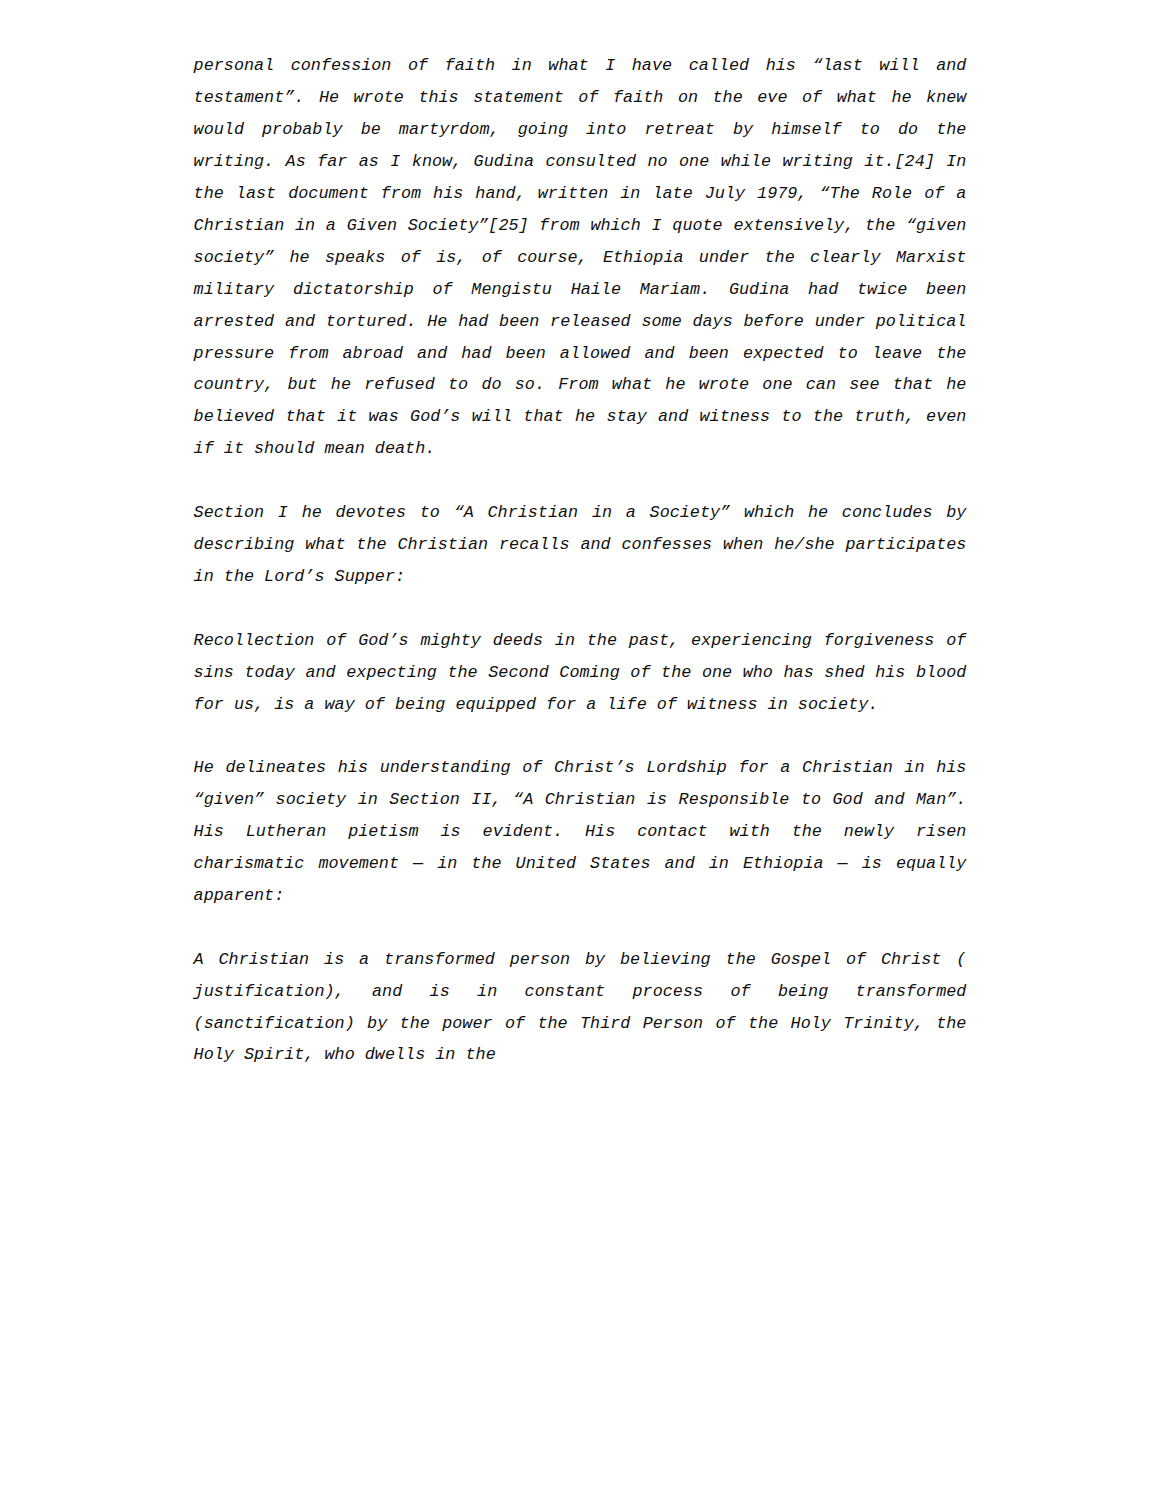personal confession of faith in what I have called his “last will and testament”. He wrote this statement of faith on the eve of what he knew would probably be martyrdom, going into retreat by himself to do the writing. As far as I know, Gudina consulted no one while writing it.[24] In the last document from his hand, written in late July 1979, “The Role of a Christian in a Given Society”[25] from which I quote extensively, the “given society” he speaks of is, of course, Ethiopia under the clearly Marxist military dictatorship of Mengistu Haile Mariam. Gudina had twice been arrested and tortured. He had been released some days before under political pressure from abroad and had been allowed and been expected to leave the country, but he refused to do so. From what he wrote one can see that he believed that it was God’s will that he stay and witness to the truth, even if it should mean death.
Section I he devotes to “A Christian in a Society” which he concludes by describing what the Christian recalls and confesses when he/she participates in the Lord’s Supper:
Recollection of God’s mighty deeds in the past, experiencing forgiveness of sins today and expecting the Second Coming of the one who has shed his blood for us, is a way of being equipped for a life of witness in society.
He delineates his understanding of Christ’s Lordship for a Christian in his “given” society in Section II, “A Christian is Responsible to God and Man”. His Lutheran pietism is evident. His contact with the newly risen charismatic movement — in the United States and in Ethiopia — is equally apparent:
A Christian is a transformed person by believing the Gospel of Christ ( justification), and is in constant process of being transformed (sanctification) by the power of the Third Person of the Holy Trinity, the Holy Spirit, who dwells in the